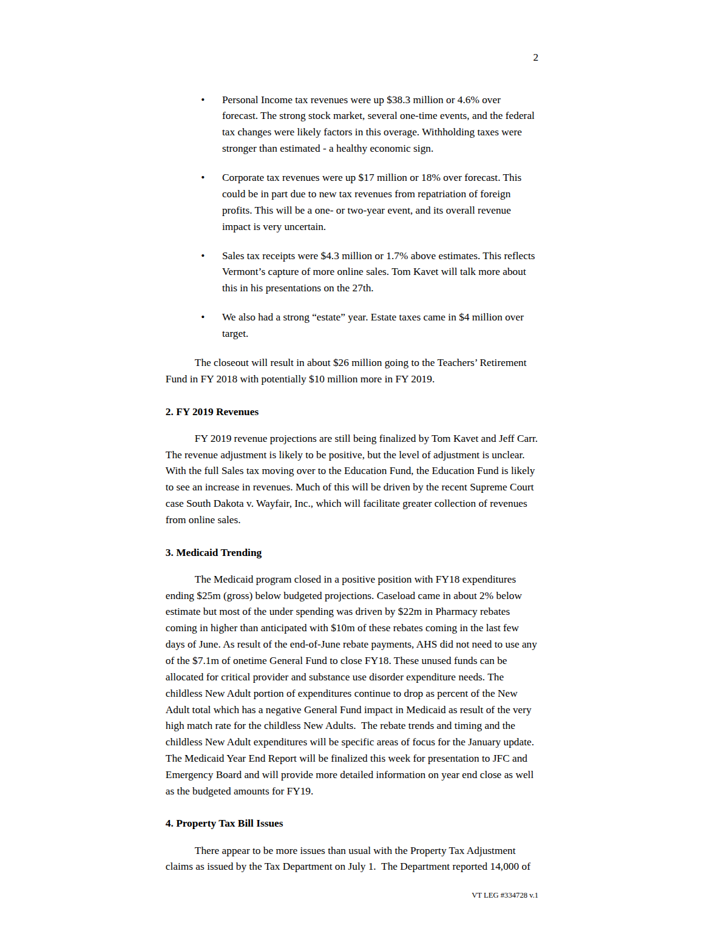2
Personal Income tax revenues were up $38.3 million or 4.6% over forecast. The strong stock market, several one-time events, and the federal tax changes were likely factors in this overage. Withholding taxes were stronger than estimated - a healthy economic sign.
Corporate tax revenues were up $17 million or 18% over forecast. This could be in part due to new tax revenues from repatriation of foreign profits. This will be a one- or two-year event, and its overall revenue impact is very uncertain.
Sales tax receipts were $4.3 million or 1.7% above estimates. This reflects Vermont’s capture of more online sales. Tom Kavet will talk more about this in his presentations on the 27th.
We also had a strong “estate” year. Estate taxes came in $4 million over target.
The closeout will result in about $26 million going to the Teachers’ Retirement Fund in FY 2018 with potentially $10 million more in FY 2019.
2. FY 2019 Revenues
FY 2019 revenue projections are still being finalized by Tom Kavet and Jeff Carr. The revenue adjustment is likely to be positive, but the level of adjustment is unclear. With the full Sales tax moving over to the Education Fund, the Education Fund is likely to see an increase in revenues. Much of this will be driven by the recent Supreme Court case South Dakota v. Wayfair, Inc., which will facilitate greater collection of revenues from online sales.
3. Medicaid Trending
The Medicaid program closed in a positive position with FY18 expenditures ending $25m (gross) below budgeted projections. Caseload came in about 2% below estimate but most of the under spending was driven by $22m in Pharmacy rebates coming in higher than anticipated with $10m of these rebates coming in the last few days of June. As result of the end-of-June rebate payments, AHS did not need to use any of the $7.1m of onetime General Fund to close FY18. These unused funds can be allocated for critical provider and substance use disorder expenditure needs. The childless New Adult portion of expenditures continue to drop as percent of the New Adult total which has a negative General Fund impact in Medicaid as result of the very high match rate for the childless New Adults. The rebate trends and timing and the childless New Adult expenditures will be specific areas of focus for the January update. The Medicaid Year End Report will be finalized this week for presentation to JFC and Emergency Board and will provide more detailed information on year end close as well as the budgeted amounts for FY19.
4. Property Tax Bill Issues
There appear to be more issues than usual with the Property Tax Adjustment claims as issued by the Tax Department on July 1. The Department reported 14,000 of
VT LEG #334728 v.1